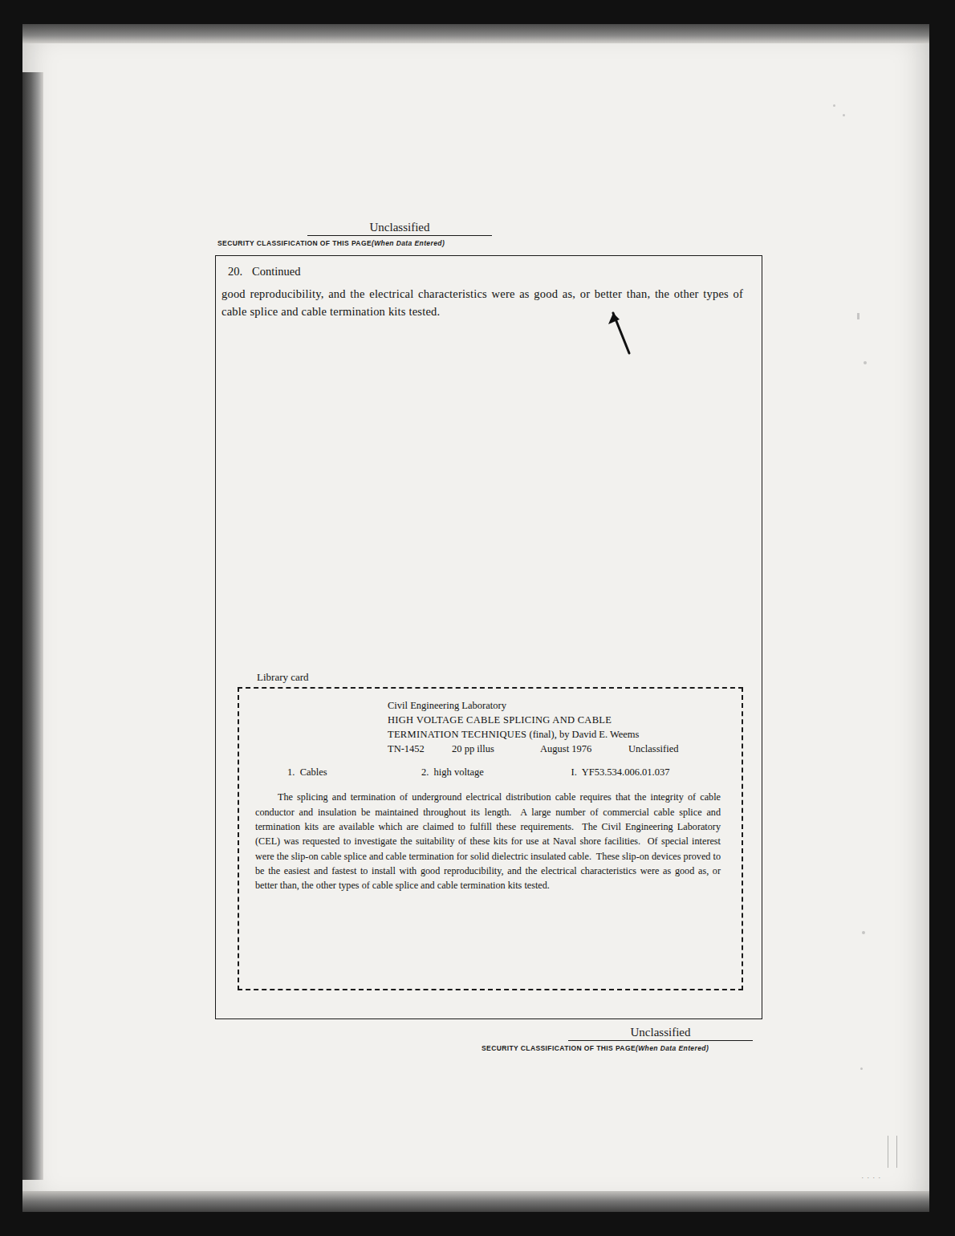Unclassified
SECURITY CLASSIFICATION OF THIS PAGE(When Data Entered)
20. Continued
good reproducibility, and the electrical characteristics were as good as, or better than, the other types of cable splice and cable termination kits tested.
Library card
Civil Engineering Laboratory
HIGH VOLTAGE CABLE SPLICING AND CABLE
TERMINATION TECHNIQUES (final), by David E. Weems
TN-1452 20 pp illus August 1976 Unclassified
1. Cables 2. high voltage I. YF53.534.006.01.037
The splicing and termination of underground electrical distribution cable requires that the integrity of cable conductor and insulation be maintained throughout its length. A large number of commercial cable splice and termination kits are available which are claimed to fulfill these requirements. The Civil Engineering Laboratory (CEL) was requested to investigate the suitability of these kits for use at Naval shore facilities. Of special interest were the slip-on cable splice and cable termination for solid dielectric insulated cable. These slip-on devices proved to be the easiest and fastest to install with good reproducibility, and the electrical characteristics were as good as, or better than, the other types of cable splice and cable termination kits tested.
Unclassified
SECURITY CLASSIFICATION OF THIS PAGE(When Data Entered)
. . . .